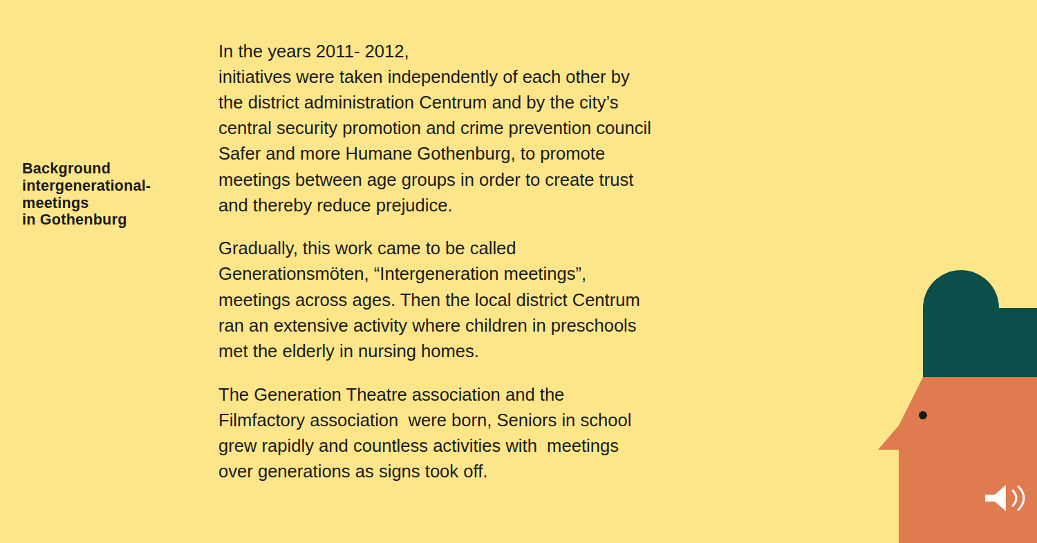Background
intergenerational-
meetings
in Gothenburg
In the years 2011- 2012,
initiatives were taken independently of each other by the district administration Centrum and by the city’s central security promotion and crime prevention council Safer and more Humane Gothenburg, to promote meetings between age groups in order to create trust and thereby reduce prejudice.
Gradually, this work came to be called Generationsmöten, “Intergeneration meetings”, meetings across ages. Then the local district Centrum ran an extensive activity where children in preschools met the elderly in nursing homes.
The Generation Theatre association and the Filmfactory association were born, Seniors in school grew rapidly and countless activities with meetings over generations as signs took off.